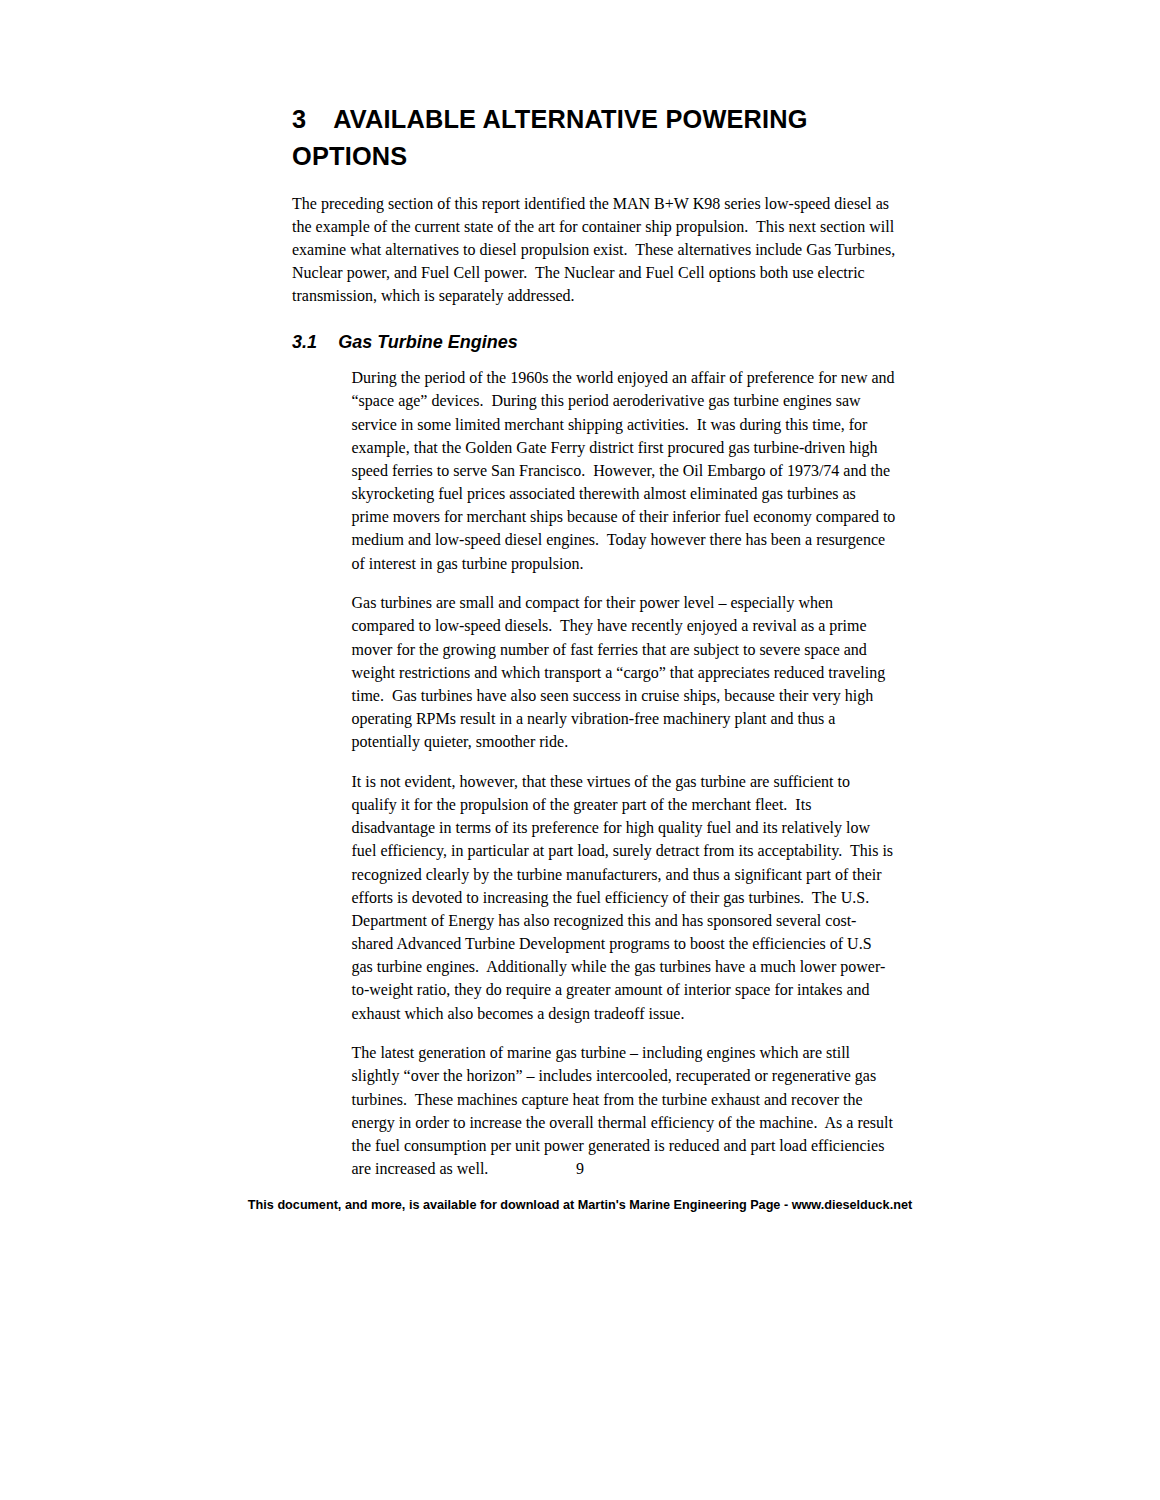3 AVAILABLE ALTERNATIVE POWERING OPTIONS
The preceding section of this report identified the MAN B+W K98 series low-speed diesel as the example of the current state of the art for container ship propulsion. This next section will examine what alternatives to diesel propulsion exist. These alternatives include Gas Turbines, Nuclear power, and Fuel Cell power. The Nuclear and Fuel Cell options both use electric transmission, which is separately addressed.
3.1 Gas Turbine Engines
During the period of the 1960s the world enjoyed an affair of preference for new and “space age” devices. During this period aeroderivative gas turbine engines saw service in some limited merchant shipping activities. It was during this time, for example, that the Golden Gate Ferry district first procured gas turbine-driven high speed ferries to serve San Francisco. However, the Oil Embargo of 1973/74 and the skyrocketing fuel prices associated therewith almost eliminated gas turbines as prime movers for merchant ships because of their inferior fuel economy compared to medium and low-speed diesel engines. Today however there has been a resurgence of interest in gas turbine propulsion.
Gas turbines are small and compact for their power level – especially when compared to low-speed diesels. They have recently enjoyed a revival as a prime mover for the growing number of fast ferries that are subject to severe space and weight restrictions and which transport a “cargo” that appreciates reduced traveling time. Gas turbines have also seen success in cruise ships, because their very high operating RPMs result in a nearly vibration-free machinery plant and thus a potentially quieter, smoother ride.
It is not evident, however, that these virtues of the gas turbine are sufficient to qualify it for the propulsion of the greater part of the merchant fleet. Its disadvantage in terms of its preference for high quality fuel and its relatively low fuel efficiency, in particular at part load, surely detract from its acceptability. This is recognized clearly by the turbine manufacturers, and thus a significant part of their efforts is devoted to increasing the fuel efficiency of their gas turbines. The U.S. Department of Energy has also recognized this and has sponsored several cost-shared Advanced Turbine Development programs to boost the efficiencies of U.S gas turbine engines. Additionally while the gas turbines have a much lower power-to-weight ratio, they do require a greater amount of interior space for intakes and exhaust which also becomes a design tradeoff issue.
The latest generation of marine gas turbine – including engines which are still slightly “over the horizon” – includes intercooled, recuperated or regenerative gas turbines. These machines capture heat from the turbine exhaust and recover the energy in order to increase the overall thermal efficiency of the machine. As a result the fuel consumption per unit power generated is reduced and part load efficiencies are increased as well.
9
This document, and more, is available for download at Martin's Marine Engineering Page - www.dieselduck.net